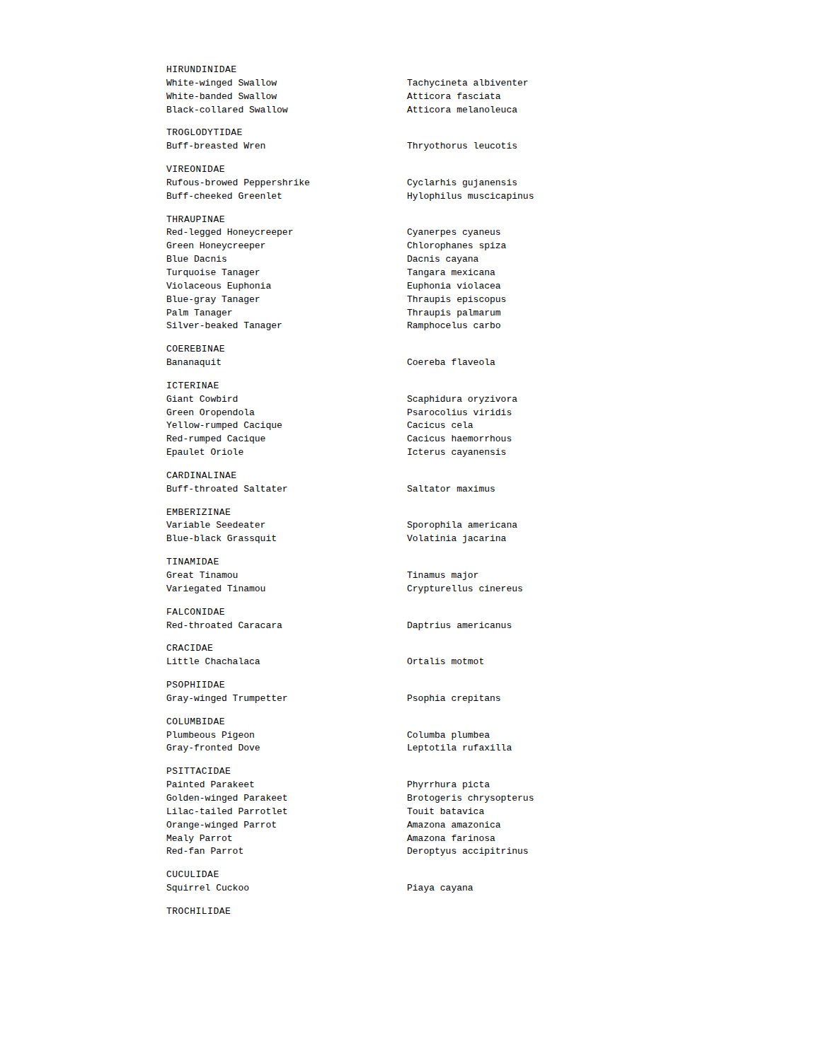HIRUNDINIDAE
| White-winged Swallow | Tachycineta albiventer |
| White-banded Swallow | Atticora fasciata |
| Black-collared Swallow | Atticora melanoleuca |
TROGLODYTIDAE
| Buff-breasted Wren | Thryothorus leucotis |
VIREONIDAE
| Rufous-browed Peppershrike | Cyclarhis gujanensis |
| Buff-cheeked Greenlet | Hylophilus muscicapinus |
THRAUPINAE
| Red-legged Honeycreeper | Cyanerpes cyaneus |
| Green Honeycreeper | Chlorophanes spiza |
| Blue Dacnis | Dacnis cayana |
| Turquoise Tanager | Tangara mexicana |
| Violaceous Euphonia | Euphonia violacea |
| Blue-gray Tanager | Thraupis episcopus |
| Palm Tanager | Thraupis palmarum |
| Silver-beaked Tanager | Ramphocelus carbo |
COEREBINAE
| Bananaquit | Coereba flaveola |
ICTERINAE
| Giant Cowbird | Scaphidura oryzivora |
| Green Oropendola | Psarocolius viridis |
| Yellow-rumped Cacique | Cacicus cela |
| Red-rumped Cacique | Cacicus haemorrhous |
| Epaulet Oriole | Icterus cayanensis |
CARDINALINAE
| Buff-throated Saltater | Saltator maximus |
EMBERIZINAE
| Variable Seedeater | Sporophila americana |
| Blue-black Grassquit | Volatinia jacarina |
TINAMIDAE
| Great Tinamou | Tinamus major |
| Variegated Tinamou | Crypturellus cinereus |
FALCONIDAE
| Red-throated Caracara | Daptrius americanus |
CRACIDAE
| Little Chachalaca | Ortalis motmot |
PSOPHIIDAE
| Gray-winged Trumpetter | Psophia crepitans |
COLUMBIDAE
| Plumbeous Pigeon | Columba plumbea |
| Gray-fronted Dove | Leptotila rufaxilla |
PSITTACIDAE
| Painted Parakeet | Phyrrhura picta |
| Golden-winged Parakeet | Brotogeris chrysopterus |
| Lilac-tailed Parrotlet | Touit batavica |
| Orange-winged Parrot | Amazona amazonica |
| Mealy Parrot | Amazona farinosa |
| Red-fan Parrot | Deroptyus accipitrinus |
CUCULIDAE
| Squirrel Cuckoo | Piaya cayana |
TROCHILIDAE